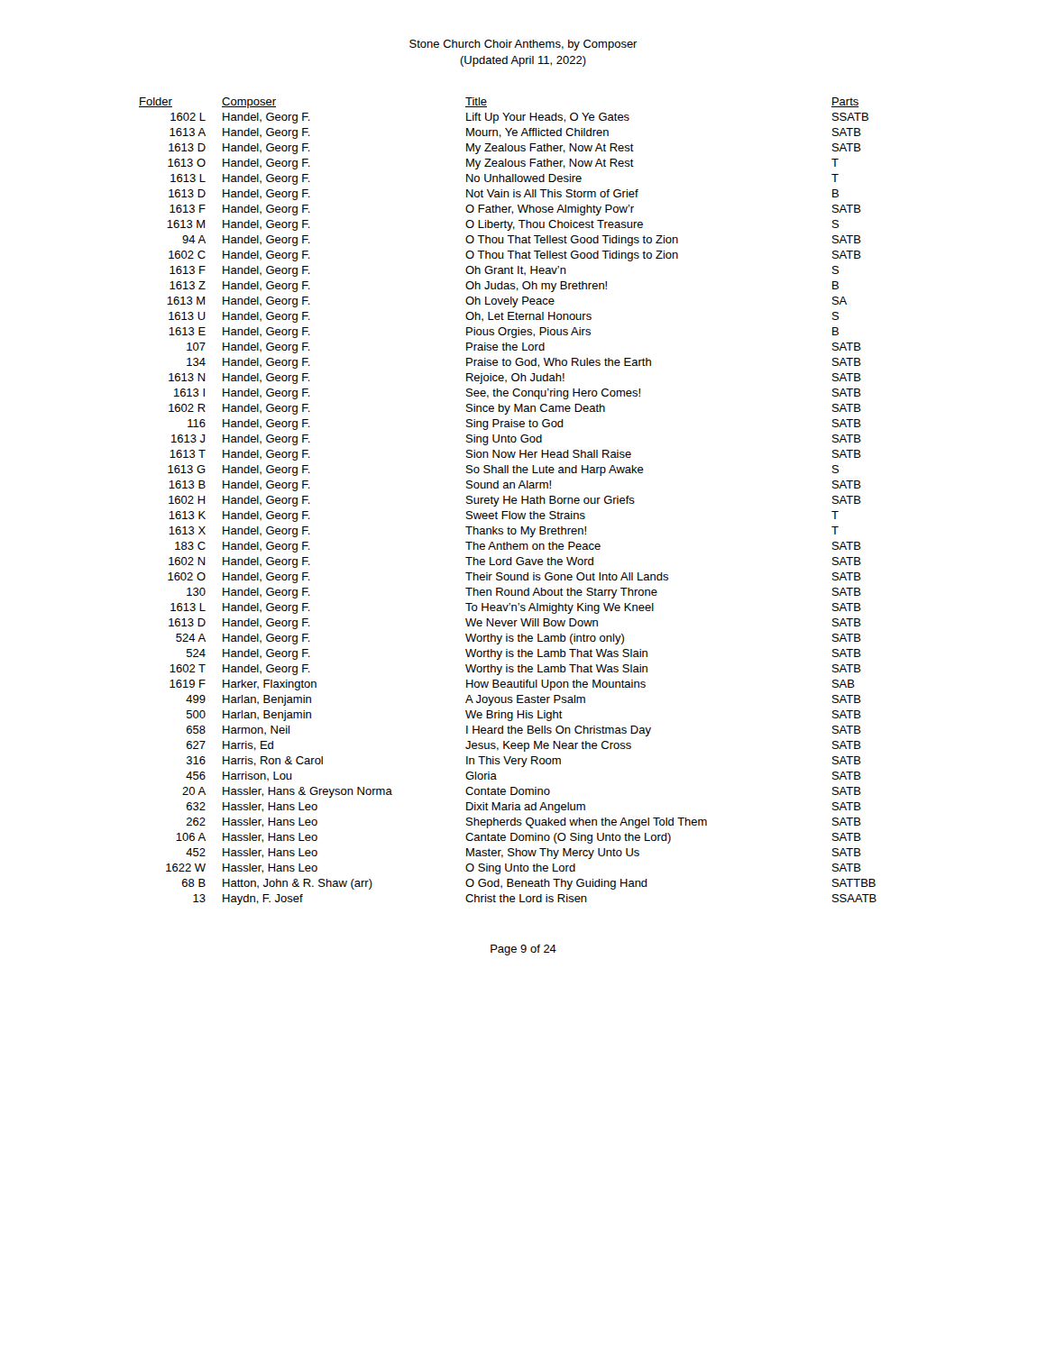Stone Church Choir Anthems, by Composer
(Updated April 11, 2022)
| Folder | Composer | Title | Parts |
| --- | --- | --- | --- |
| 1602 L | Handel, Georg F. | Lift Up Your Heads, O Ye Gates | SSATB |
| 1613 A | Handel, Georg F. | Mourn, Ye Afflicted Children | SATB |
| 1613 D | Handel, Georg F. | My Zealous Father, Now At Rest | SATB |
| 1613 O | Handel, Georg F. | My Zealous Father, Now At Rest | T |
| 1613 L | Handel, Georg F. | No Unhallowed Desire | T |
| 1613 D | Handel, Georg F. | Not Vain is All This Storm of Grief | B |
| 1613 F | Handel, Georg F. | O Father, Whose Almighty Pow’r | SATB |
| 1613 M | Handel, Georg F. | O Liberty, Thou Choicest Treasure | S |
| 94 A | Handel, Georg F. | O Thou That Tellest Good Tidings to Zion | SATB |
| 1602 C | Handel, Georg F. | O Thou That Tellest Good Tidings to Zion | SATB |
| 1613 F | Handel, Georg F. | Oh Grant It, Heav’n | S |
| 1613 Z | Handel, Georg F. | Oh Judas, Oh my Brethren! | B |
| 1613 M | Handel, Georg F. | Oh Lovely Peace | SA |
| 1613 U | Handel, Georg F. | Oh, Let Eternal Honours | S |
| 1613 E | Handel, Georg F. | Pious Orgies, Pious Airs | B |
| 107 | Handel, Georg F. | Praise the Lord | SATB |
| 134 | Handel, Georg F. | Praise to God, Who Rules the Earth | SATB |
| 1613 N | Handel, Georg F. | Rejoice, Oh Judah! | SATB |
| 1613 I | Handel, Georg F. | See, the Conqu’ring Hero Comes! | SATB |
| 1602 R | Handel, Georg F. | Since by Man Came Death | SATB |
| 116 | Handel, Georg F. | Sing Praise to God | SATB |
| 1613 J | Handel, Georg F. | Sing Unto God | SATB |
| 1613 T | Handel, Georg F. | Sion Now Her Head Shall Raise | SATB |
| 1613 G | Handel, Georg F. | So Shall the Lute and Harp Awake | S |
| 1613 B | Handel, Georg F. | Sound an Alarm! | SATB |
| 1602 H | Handel, Georg F. | Surety He Hath Borne our Griefs | SATB |
| 1613 K | Handel, Georg F. | Sweet Flow the Strains | T |
| 1613 X | Handel, Georg F. | Thanks to My Brethren! | T |
| 183 C | Handel, Georg F. | The Anthem on the Peace | SATB |
| 1602 N | Handel, Georg F. | The Lord Gave the Word | SATB |
| 1602 O | Handel, Georg F. | Their Sound is Gone Out Into All Lands | SATB |
| 130 | Handel, Georg F. | Then Round About the Starry Throne | SATB |
| 1613 L | Handel, Georg F. | To Heav’n’s Almighty King We Kneel | SATB |
| 1613 D | Handel, Georg F. | We Never Will Bow Down | SATB |
| 524 A | Handel, Georg F. | Worthy is the Lamb (intro only) | SATB |
| 524 | Handel, Georg F. | Worthy is the Lamb That Was Slain | SATB |
| 1602 T | Handel, Georg F. | Worthy is the Lamb That Was Slain | SATB |
| 1619 F | Harker, Flaxington | How Beautiful Upon the Mountains | SAB |
| 499 | Harlan, Benjamin | A Joyous Easter Psalm | SATB |
| 500 | Harlan, Benjamin | We Bring His Light | SATB |
| 658 | Harmon, Neil | I Heard the Bells On Christmas Day | SATB |
| 627 | Harris, Ed | Jesus, Keep Me Near the Cross | SATB |
| 316 | Harris, Ron & Carol | In This Very Room | SATB |
| 456 | Harrison, Lou | Gloria | SATB |
| 20 A | Hassler, Hans & Greyson Norma | Contate Domino | SATB |
| 632 | Hassler, Hans Leo | Dixit Maria ad Angelum | SATB |
| 262 | Hassler, Hans Leo | Shepherds Quaked when the Angel Told Them | SATB |
| 106 A | Hassler, Hans Leo | Cantate Domino (O Sing Unto the Lord) | SATB |
| 452 | Hassler, Hans Leo | Master, Show Thy Mercy Unto Us | SATB |
| 1622 W | Hassler, Hans Leo | O Sing Unto the Lord | SATB |
| 68 B | Hatton, John & R. Shaw (arr) | O God, Beneath Thy Guiding Hand | SATTBB |
| 13 | Haydn, F. Josef | Christ the Lord is Risen | SSAATB |
Page 9 of 24